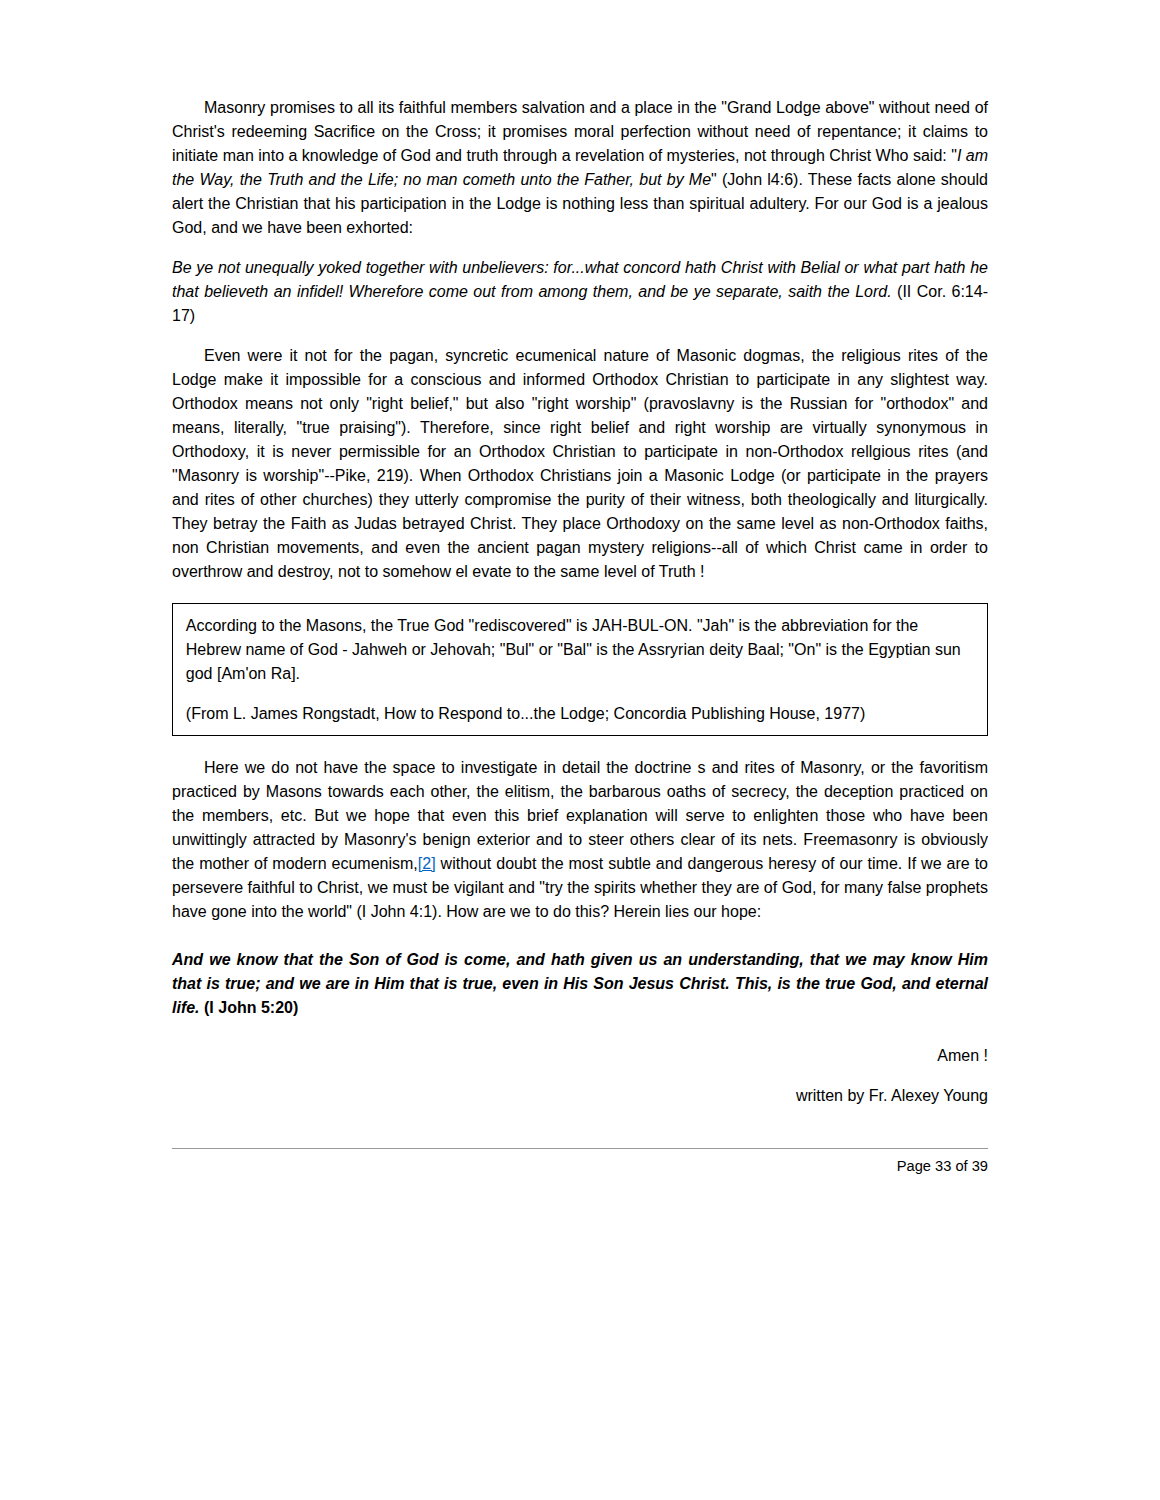Masonry promises to all its faithful members salvation and a place in the "Grand Lodge above" without need of Christ's redeeming Sacrifice on the Cross; it promises moral perfection without need of repentance; it claims to initiate man into a knowledge of God and truth through a revelation of mysteries, not through Christ Who said: "I am the Way, the Truth and the Life; no man cometh unto the Father, but by Me" (John l4:6). These facts alone should alert the Christian that his participation in the Lodge is nothing less than spiritual adultery. For our God is a jealous God, and we have been exhorted:
Be ye not unequally yoked together with unbelievers: for...what concord hath Christ with Belial or what part hath he that believeth an infidel! Wherefore come out from among them, and be ye separate, saith the Lord. (II Cor. 6:14-17)
Even were it not for the pagan, syncretic ecumenical nature of Masonic dogmas, the religious rites of the Lodge make it impossible for a conscious and informed Orthodox Christian to participate in any slightest way. Orthodox means not only "right belief," but also "right worship" (pravoslavny is the Russian for "orthodox" and means, literally, "true praising"). Therefore, since right belief and right worship are virtually synonymous in Orthodoxy, it is never permissible for an Orthodox Christian to participate in non-Orthodox rellgious rites (and "Masonry is worship"--Pike, 219). When Orthodox Christians join a Masonic Lodge (or participate in the prayers and rites of other churches) they utterly compromise the purity of their witness, both theologically and liturgically. They betray the Faith as Judas betrayed Christ. They place Orthodoxy on the same level as non-Orthodox faiths, non Christian movements, and even the ancient pagan mystery religions--all of which Christ came in order to overthrow and destroy, not to somehow el evate to the same level of Truth !
According to the Masons, the True God "rediscovered" is JAH-BUL-ON. "Jah" is the abbreviation for the Hebrew name of God - Jahweh or Jehovah; "Bul" or "Bal" is the Assryrian deity Baal; "On" is the Egyptian sun god [Am'on Ra].
(From L. James Rongstadt, How to Respond to...the Lodge; Concordia Publishing House, 1977)
Here we do not have the space to investigate in detail the doctrine s and rites of Masonry, or the favoritism practiced by Masons towards each other, the elitism, the barbarous oaths of secrecy, the deception practiced on the members, etc. But we hope that even this brief explanation will serve to enlighten those who have been unwittingly attracted by Masonry's benign exterior and to steer others clear of its nets. Freemasonry is obviously the mother of modern ecumenism,[2] without doubt the most subtle and dangerous heresy of our time. If we are to persevere faithful to Christ, we must be vigilant and "try the spirits whether they are of God, for many false prophets have gone into the world" (I John 4:1). How are we to do this? Herein lies our hope:
And we know that the Son of God is come, and hath given us an understanding, that we may know Him that is true; and we are in Him that is true, even in His Son Jesus Christ. This, is the true God, and eternal life. (I John 5:20)
Amen !
written by Fr. Alexey Young
Page 33 of 39